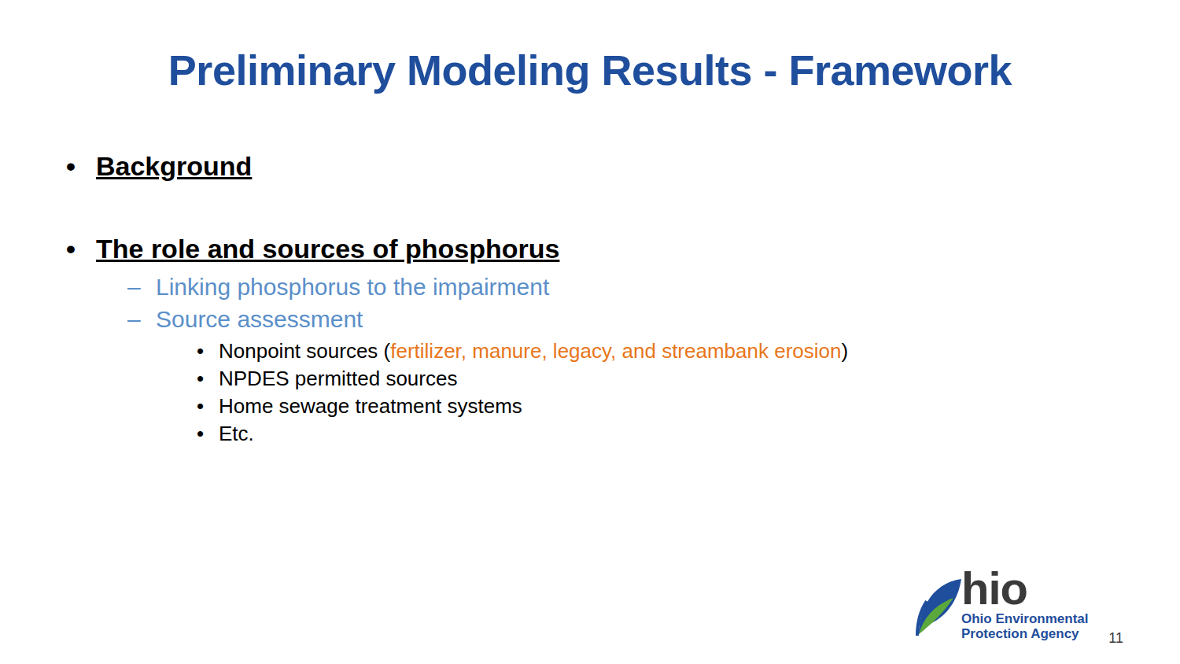Preliminary Modeling Results - Framework
Background
The role and sources of phosphorus
Linking phosphorus to the impairment
Source assessment
Nonpoint sources (fertilizer, manure, legacy, and streambank erosion)
NPDES permitted sources
Home sewage treatment systems
Etc.
hio
Ohio Environmental
Protection Agency
11